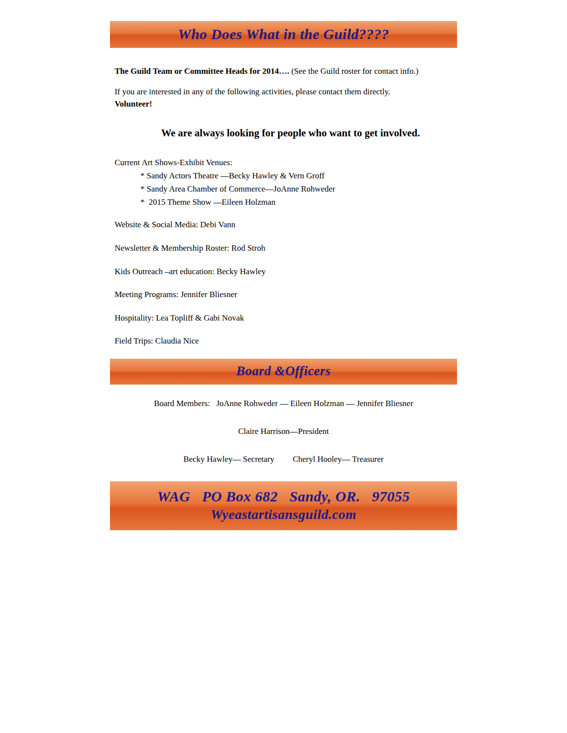Who Does What in the Guild????
The Guild Team or Committee Heads for 2014…. (See the Guild roster for contact info.)
If you are interested in any of the following activities, please contact them directly.
Volunteer!
We are always looking for people who want to get involved.
Current Art Shows-Exhibit Venues:
* Sandy Actors Theatre —Becky Hawley & Vern Groff
* Sandy Area Chamber of Commerce—JoAnne Rohweder
* 2015 Theme Show —Eileen Holzman
Website & Social Media: Debi Vann
Newsletter & Membership Roster: Rod Stroh
Kids Outreach –art education: Becky Hawley
Meeting Programs: Jennifer Bliesner
Hospitality: Lea Topliff & Gabi Novak
Field Trips: Claudia Nice
Board &Officers
Board Members: JoAnne Rohweder — Eileen Holzman — Jennifer Bliesner
Claire Harrison—President
Becky Hawley— Secretary Cheryl Hooley— Treasurer
WAG PO Box 682 Sandy, OR. 97055
Wyeastartisansguild.com